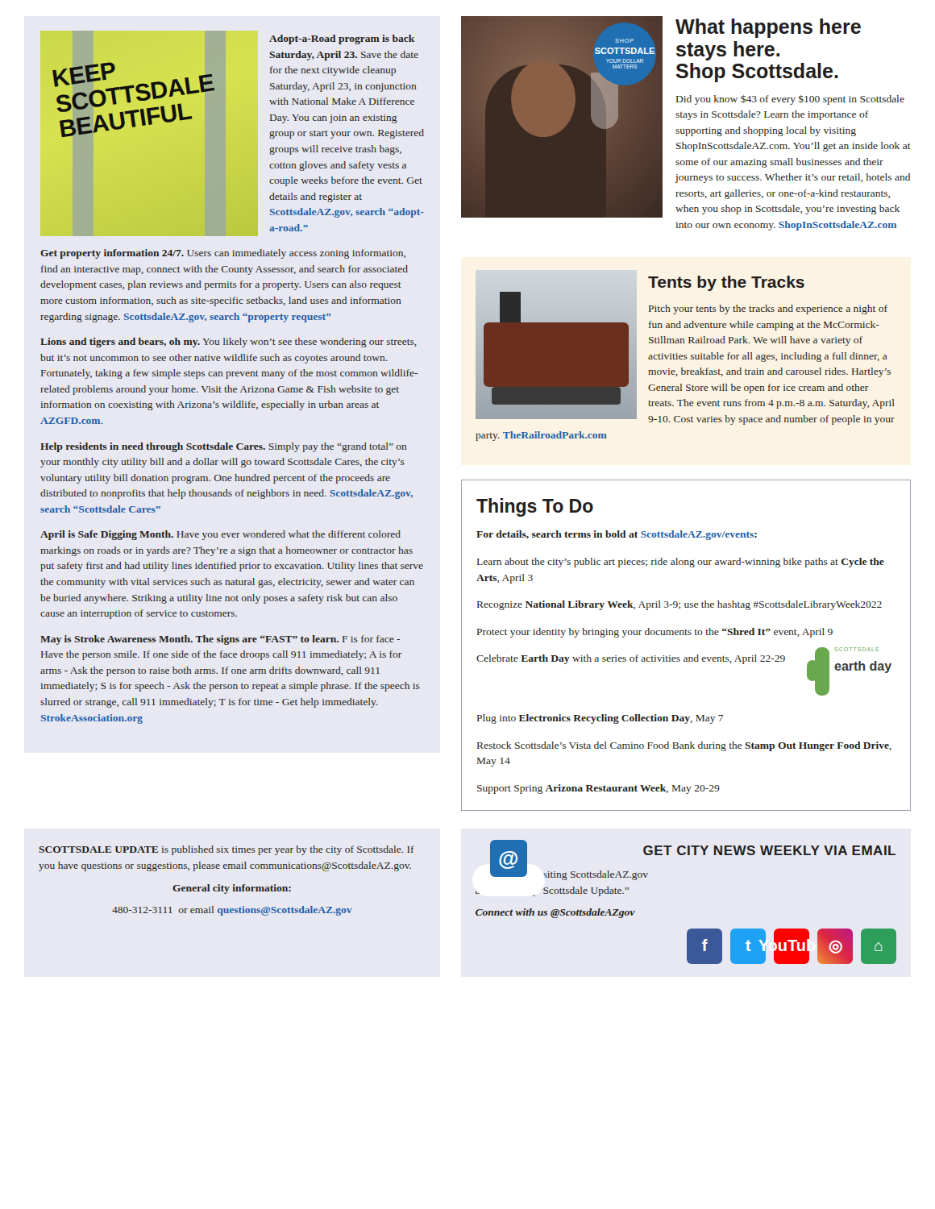KEEP
SCOTTSDALE
BEAUTIFUL
Adopt-a-Road program is back Saturday, April 23. Save the date for the next citywide cleanup Saturday, April 23, in conjunction with National Make A Difference Day. You can join an existing group or start your own. Registered groups will receive trash bags, cotton gloves and safety vests a couple weeks before the event. Get details and register at ScottsdaleAZ.gov, search “adopt-a-road.”
Get property information 24/7. Users can immediately access zoning information, find an interactive map, connect with the County Assessor, and search for associated development cases, plan reviews and permits for a property. Users can also request more custom information, such as site-specific setbacks, land uses and information regarding signage. ScottsdaleAZ.gov, search “property request”
Lions and tigers and bears, oh my. You likely won’t see these wondering our streets, but it’s not uncommon to see other native wildlife such as coyotes around town. Fortunately, taking a few simple steps can prevent many of the most common wildlife-related problems around your home. Visit the Arizona Game & Fish website to get information on coexisting with Arizona’s wildlife, especially in urban areas at AZGFD.com.
Help residents in need through Scottsdale Cares. Simply pay the “grand total” on your monthly city utility bill and a dollar will go toward Scottsdale Cares, the city’s voluntary utility bill donation program. One hundred percent of the proceeds are distributed to nonprofits that help thousands of neighbors in need. ScottsdaleAZ.gov, search “Scottsdale Cares”
April is Safe Digging Month. Have you ever wondered what the different colored markings on roads or in yards are? They’re a sign that a homeowner or contractor has put safety first and had utility lines identified prior to excavation. Utility lines that serve the community with vital services such as natural gas, electricity, sewer and water can be buried anywhere. Striking a utility line not only poses a safety risk but can also cause an interruption of service to customers.
May is Stroke Awareness Month. The signs are “FAST” to learn. F is for face - Have the person smile. If one side of the face droops call 911 immediately; A is for arms - Ask the person to raise both arms. If one arm drifts downward, call 911 immediately; S is for speech - Ask the person to repeat a simple phrase. If the speech is slurred or strange, call 911 immediately; T is for time - Get help immediately. StrokeAssociation.org
SHOP
SCOTTSDALE
YOUR DOLLAR MATTERS
What happens here stays here.
Shop Scottsdale.
Did you know $43 of every $100 spent in Scottsdale stays in Scottsdale? Learn the importance of supporting and shopping local by visiting ShopInScottsdaleAZ.com. You’ll get an inside look at some of our amazing small businesses and their journeys to success. Whether it’s our retail, hotels and resorts, art galleries, or one-of-a-kind restaurants, when you shop in Scottsdale, you’re investing back into our own economy. ShopInScottsdaleAZ.com
Tents by the Tracks
Pitch your tents by the tracks and experience a night of fun and adventure while camping at the McCormick-Stillman Railroad Park. We will have a variety of activities suitable for all ages, including a full dinner, a movie, breakfast, and train and carousel rides. Hartley’s General Store will be open for ice cream and other treats. The event runs from 4 p.m.-8 a.m. Saturday, April 9-10. Cost varies by space and number of people in your party. TheRailroadPark.com
Things To Do
For details, search terms in bold at ScottsdaleAZ.gov/events:
Learn about the city’s public art pieces; ride along our award-winning bike paths at Cycle the Arts, April 3
Recognize National Library Week, April 3-9; use the hashtag #ScottsdaleLibraryWeek2022
Protect your identity by bringing your documents to the “Shred It” event, April 9
SCOTTSDALE
earth day
Celebrate Earth Day with a series of activities and events, April 22-29
Plug into Electronics Recycling Collection Day, May 7
Restock Scottsdale’s Vista del Camino Food Bank during the Stamp Out Hunger Food Drive, May 14
Support Spring Arizona Restaurant Week, May 20-29
SCOTTSDALE UPDATE is published six times per year by the city of Scottsdale. If you have questions or suggestions, please email communications@ScottsdaleAZ.gov.
General city information:
480-312-3111 or email questions@ScottsdaleAZ.gov
@
GET CITY NEWS WEEKLY VIA EMAIL
Subscribe by visiting ScottsdaleAZ.gov
and searching “Scottsdale Update.”
Connect with us @ScottsdaleAZgov
f
t
YouTube
◎
⌂